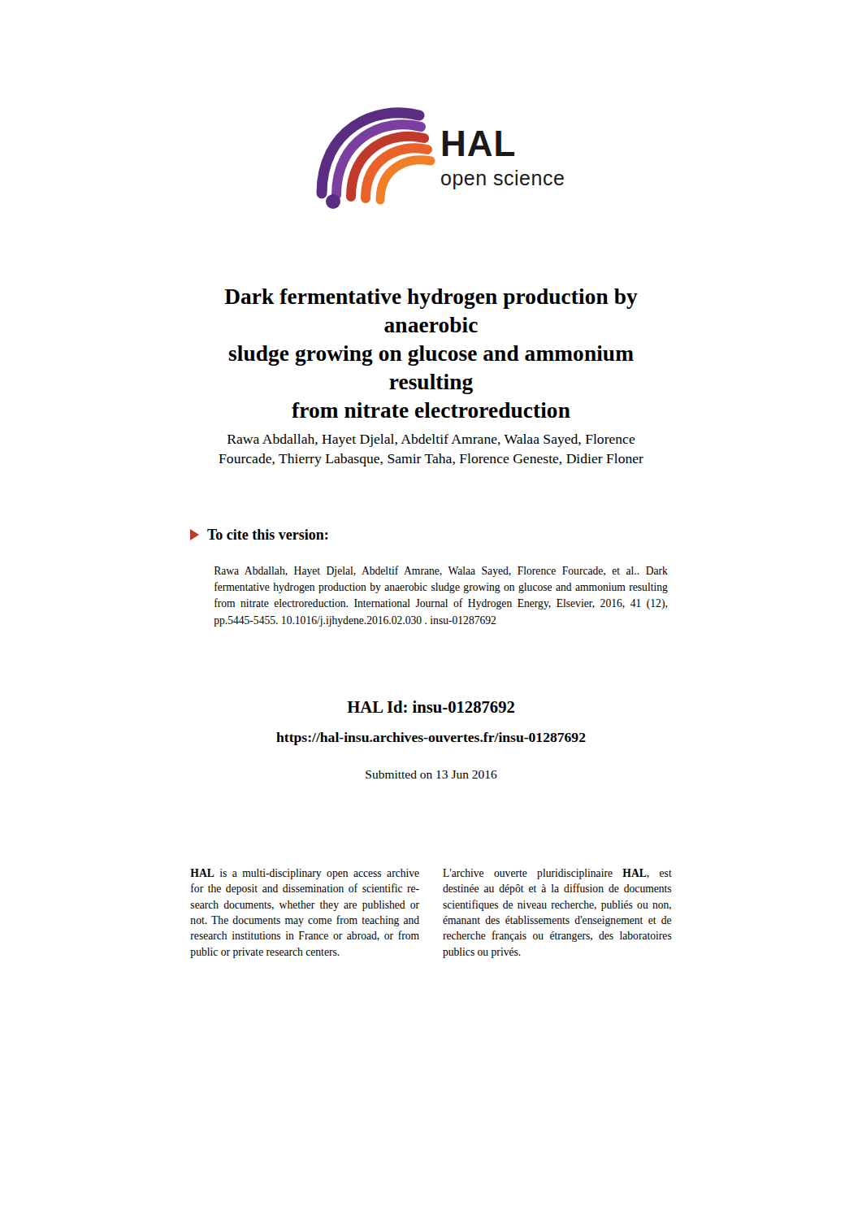HAL open science
Dark fermentative hydrogen production by anaerobic
sludge growing on glucose and ammonium resulting
from nitrate electroreduction
Rawa Abdallah, Hayet Djelal, Abdeltif Amrane, Walaa Sayed, Florence
Fourcade, Thierry Labasque, Samir Taha, Florence Geneste, Didier Floner
To cite this version:
Rawa Abdallah, Hayet Djelal, Abdeltif Amrane, Walaa Sayed, Florence Fourcade, et al.. Dark fermentative hydrogen production by anaerobic sludge growing on glucose and ammonium resulting from nitrate electroreduction. International Journal of Hydrogen Energy, Elsevier, 2016, 41 (12), pp.5445-5455. 10.1016/j.ijhydene.2016.02.030 . insu-01287692
HAL Id: insu-01287692
https://hal-insu.archives-ouvertes.fr/insu-01287692
Submitted on 13 Jun 2016
HAL is a multi-disciplinary open access archive for the deposit and dissemination of scientific research documents, whether they are published or not. The documents may come from teaching and research institutions in France or abroad, or from public or private research centers.
L'archive ouverte pluridisciplinaire HAL, est destinée au dépôt et à la diffusion de documents scientifiques de niveau recherche, publiés ou non, émanant des établissements d'enseignement et de recherche français ou étrangers, des laboratoires publics ou privés.